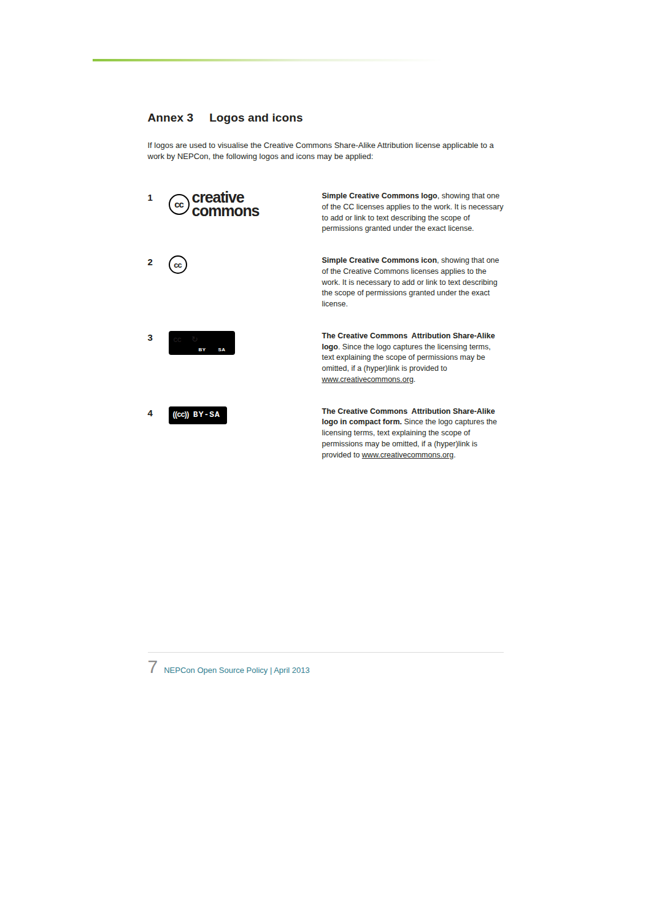Annex 3 Logos and icons
If logos are used to visualise the Creative Commons Share-Alike Attribution license applicable to a work by NEPCon, the following logos and icons may be applied:
| 1 | cc creative commons | Simple Creative Commons logo , showing that one of the CC licenses applies to the work. It is necessary to add or link to text describing the scope of permissions granted under the exact license. |
| 2 | cc | Simple Creative Commons icon , showing that one of the Creative Commons licenses applies to the work. It is necessary to add or link to text describing the scope of permissions granted under the exact license. |
| 3 | cc ↻ BY SA | The Creative Commons Attribution Share-Alike logo . Since the logo captures the licensing terms, text explaining the scope of permissions may be omitted, if a (hyper)link is provided to www.creativecommons.org . |
| 4 | ((cc)) BY-SA | The Creative Commons Attribution Share-Alike logo in compact form. Since the logo captures the licensing terms, text explaining the scope of permissions may be omitted, if a (hyper)link is provided to www.creativecommons.org . |
7 NEPCon Open Source Policy | April 2013